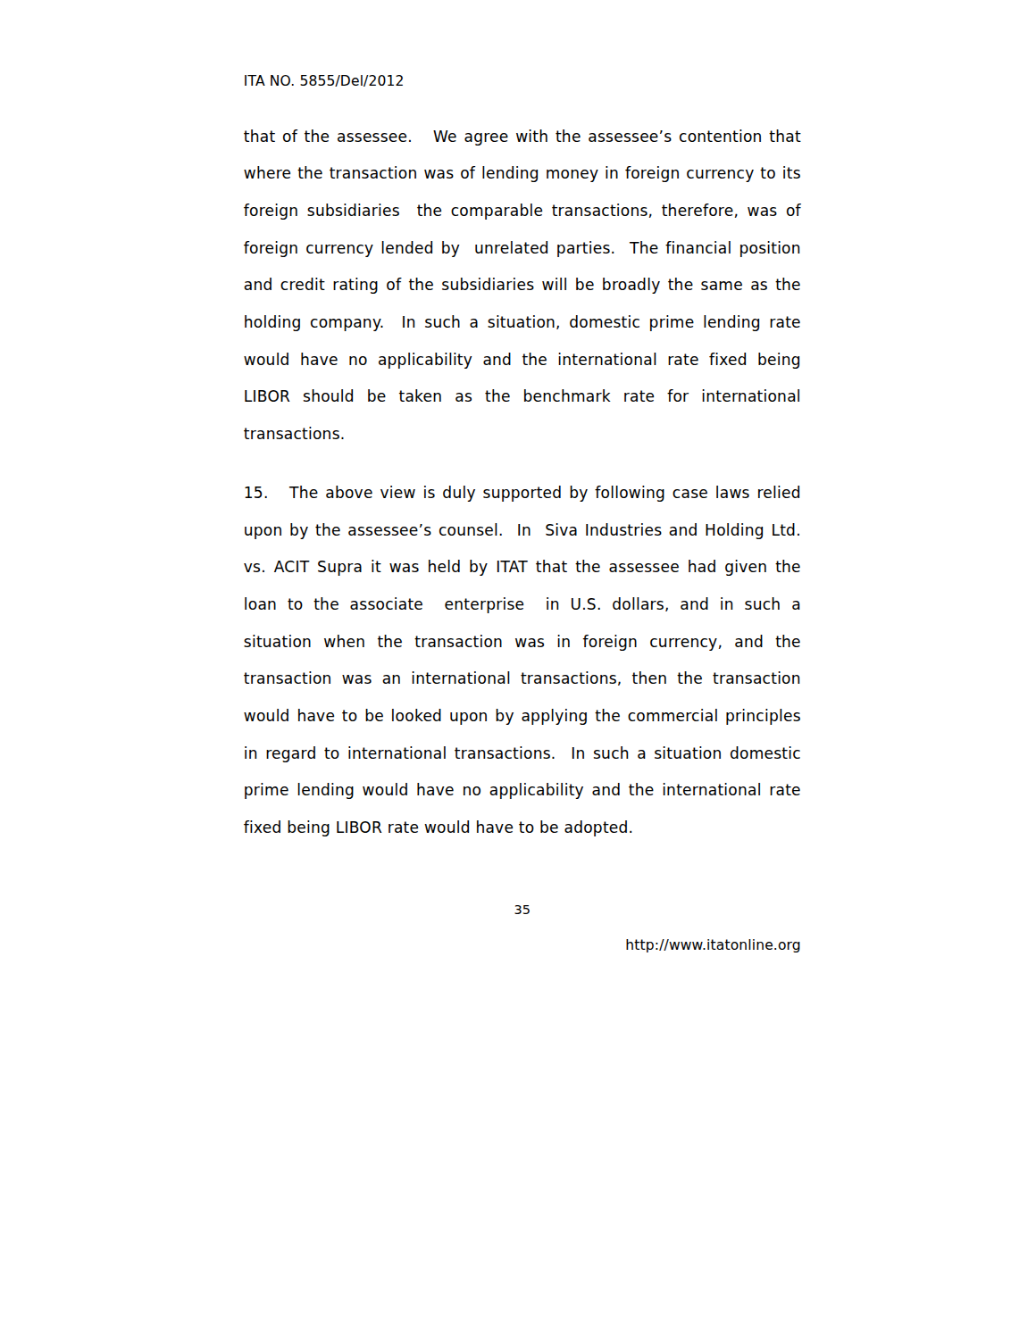ITA NO. 5855/Del/2012
that of the assessee. We agree with the assessee’s contention that where the transaction was of lending money in foreign currency to its foreign subsidiaries the comparable transactions, therefore, was of foreign currency lended by unrelated parties. The financial position and credit rating of the subsidiaries will be broadly the same as the holding company. In such a situation, domestic prime lending rate would have no applicability and the international rate fixed being LIBOR should be taken as the benchmark rate for international transactions.
15. The above view is duly supported by following case laws relied upon by the assessee’s counsel. In Siva Industries and Holding Ltd. vs. ACIT Supra it was held by ITAT that the assessee had given the loan to the associate enterprise in U.S. dollars, and in such a situation when the transaction was in foreign currency, and the transaction was an international transactions, then the transaction would have to be looked upon by applying the commercial principles in regard to international transactions. In such a situation domestic prime lending would have no applicability and the international rate fixed being LIBOR rate would have to be adopted.
35
http://www.itatonline.org